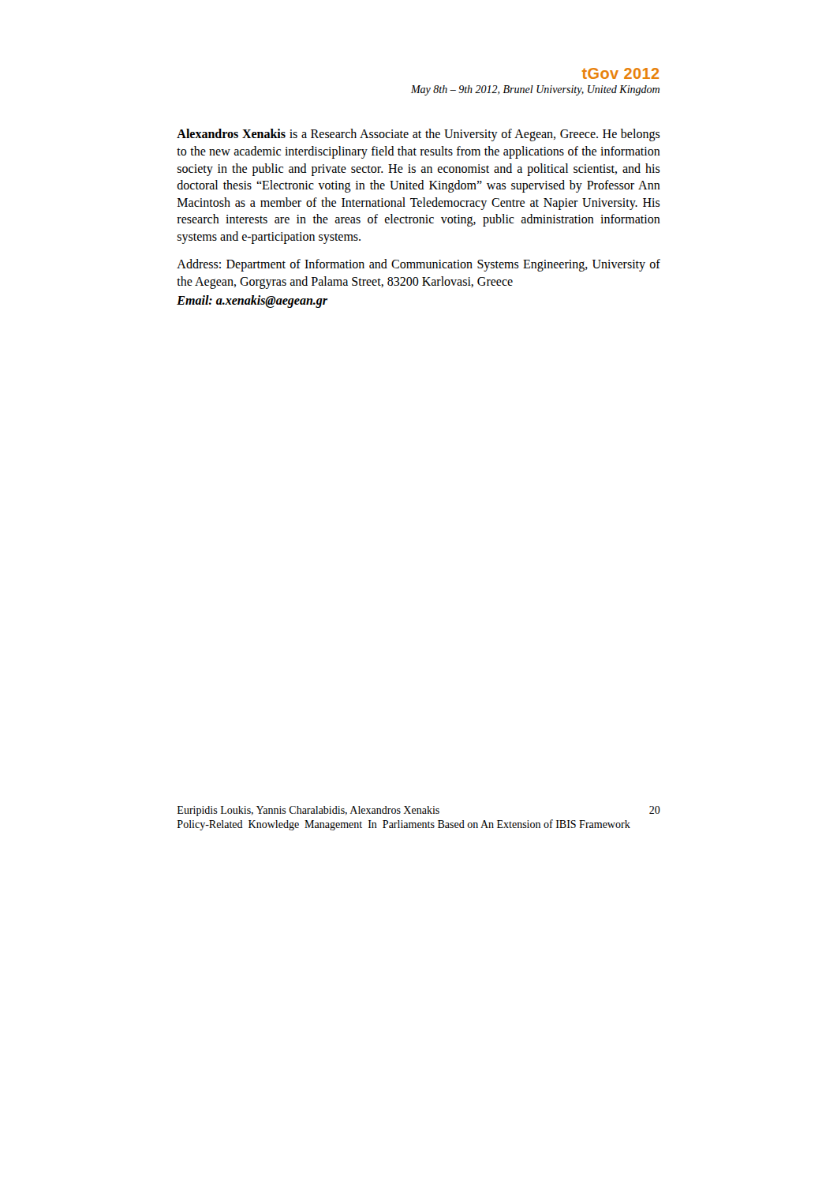t Gov 2012
May 8th – 9th 2012, Brunel University, United Kingdom
Alexandros Xenakis is a Research Associate at the University of Aegean, Greece. He belongs to the new academic interdisciplinary field that results from the applications of the information society in the public and private sector. He is an economist and a political scientist, and his doctoral thesis “Electronic voting in the United Kingdom” was supervised by Professor Ann Macintosh as a member of the International Teledemocracy Centre at Napier University. His research interests are in the areas of electronic voting, public administration information systems and e-participation systems.
Address: Department of Information and Communication Systems Engineering, University of the Aegean, Gorgyras and Palama Street, 83200 Karlovasi, Greece
Email: a.xenakis@aegean.gr
Euripidis Loukis, Yannis Charalabidis, Alexandros Xenakis
20
Policy-Related Knowledge Management In Parliaments Based on An Extension of IBIS Framework